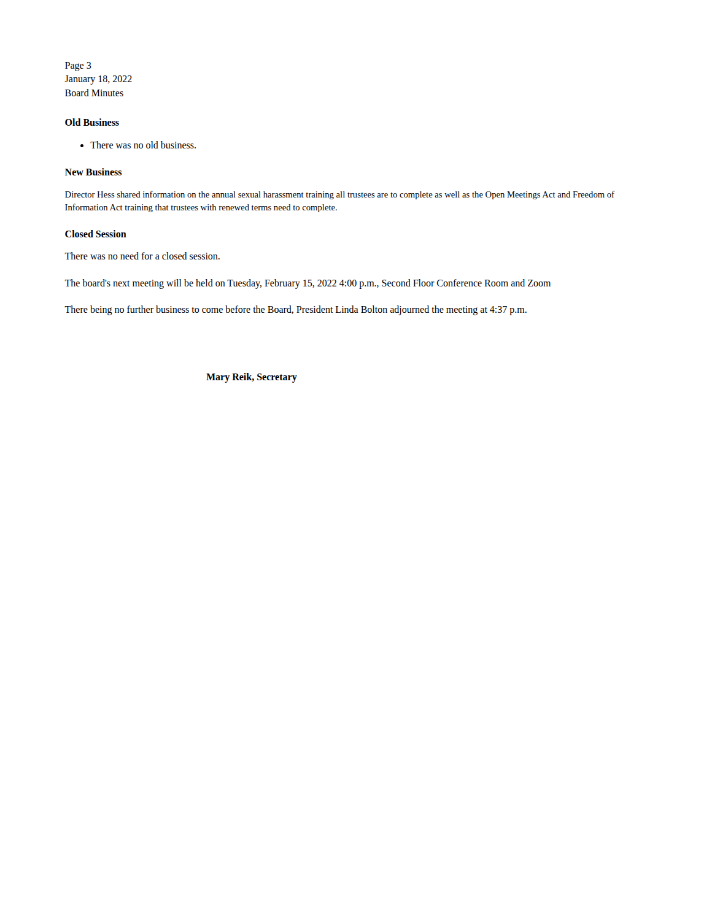Page 3
January 18, 2022
Board Minutes
Old Business
There was no old business.
New Business
Director Hess shared information on the annual sexual harassment training all trustees are to complete as well as the Open Meetings Act and Freedom of Information Act training that trustees with renewed terms need to complete.
Closed Session
There was no need for a closed session.
The board's next meeting will be held on Tuesday, February 15, 2022 4:00 p.m., Second Floor Conference Room and Zoom
There being no further business to come before the Board, President Linda Bolton adjourned the meeting at 4:37 p.m.
Mary Reik, Secretary